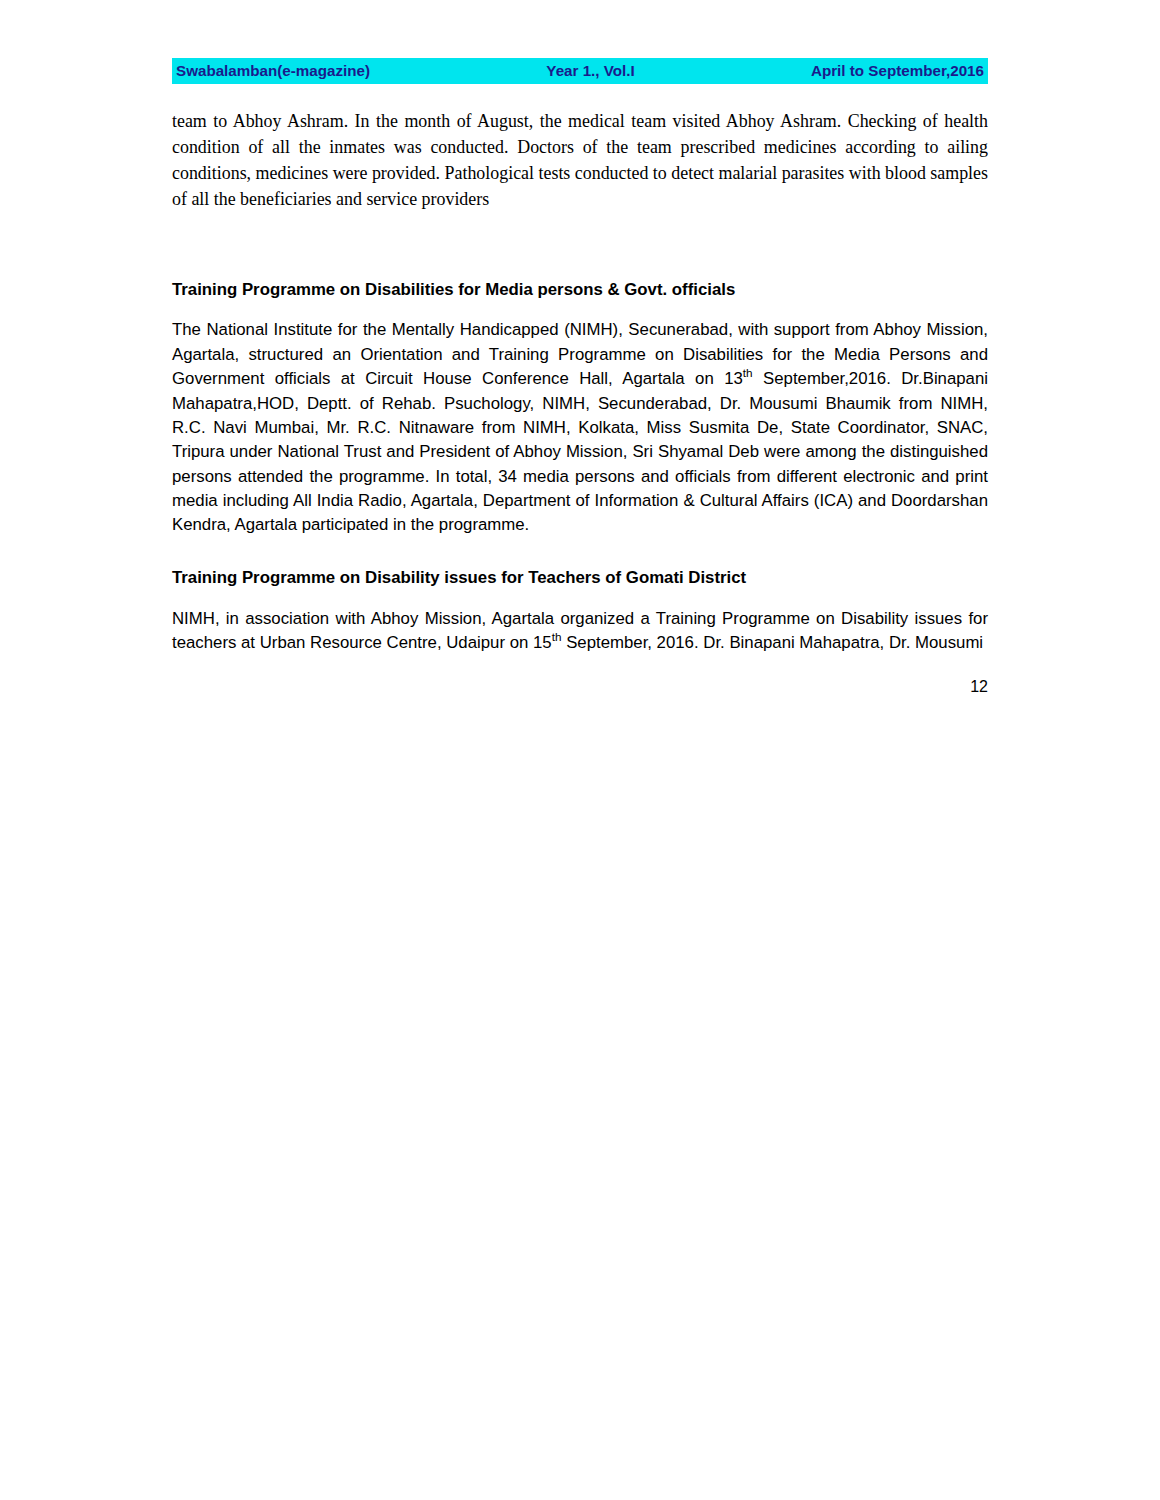Swabalamban(e-magazine) Year 1., Vol.I April to September,2016
team to Abhoy Ashram. In the month of August, the medical team visited Abhoy Ashram. Checking of health condition of all the inmates was conducted. Doctors of the team prescribed medicines according to ailing conditions, medicines were provided. Pathological tests conducted to detect malarial parasites with blood samples of all the beneficiaries and service providers
Training Programme on Disabilities for Media persons & Govt. officials
The National Institute for the Mentally Handicapped (NIMH), Secunerabad, with support from Abhoy Mission, Agartala, structured an Orientation and Training Programme on Disabilities for the Media Persons and Government officials at Circuit House Conference Hall, Agartala on 13th September,2016. Dr.Binapani Mahapatra,HOD, Deptt. of Rehab. Psuchology, NIMH, Secunderabad, Dr. Mousumi Bhaumik from NIMH, R.C. Navi Mumbai, Mr. R.C. Nitnaware from NIMH, Kolkata, Miss Susmita De, State Coordinator, SNAC, Tripura under National Trust and President of Abhoy Mission, Sri Shyamal Deb were among the distinguished persons attended the programme. In total, 34 media persons and officials from different electronic and print media including All India Radio, Agartala, Department of Information & Cultural Affairs (ICA) and Doordarshan Kendra, Agartala participated in the programme.
Training Programme on Disability issues for Teachers of Gomati District
NIMH, in association with Abhoy Mission, Agartala organized a Training Programme on Disability issues for teachers at Urban Resource Centre, Udaipur on 15th September, 2016. Dr. Binapani Mahapatra, Dr. Mousumi
12